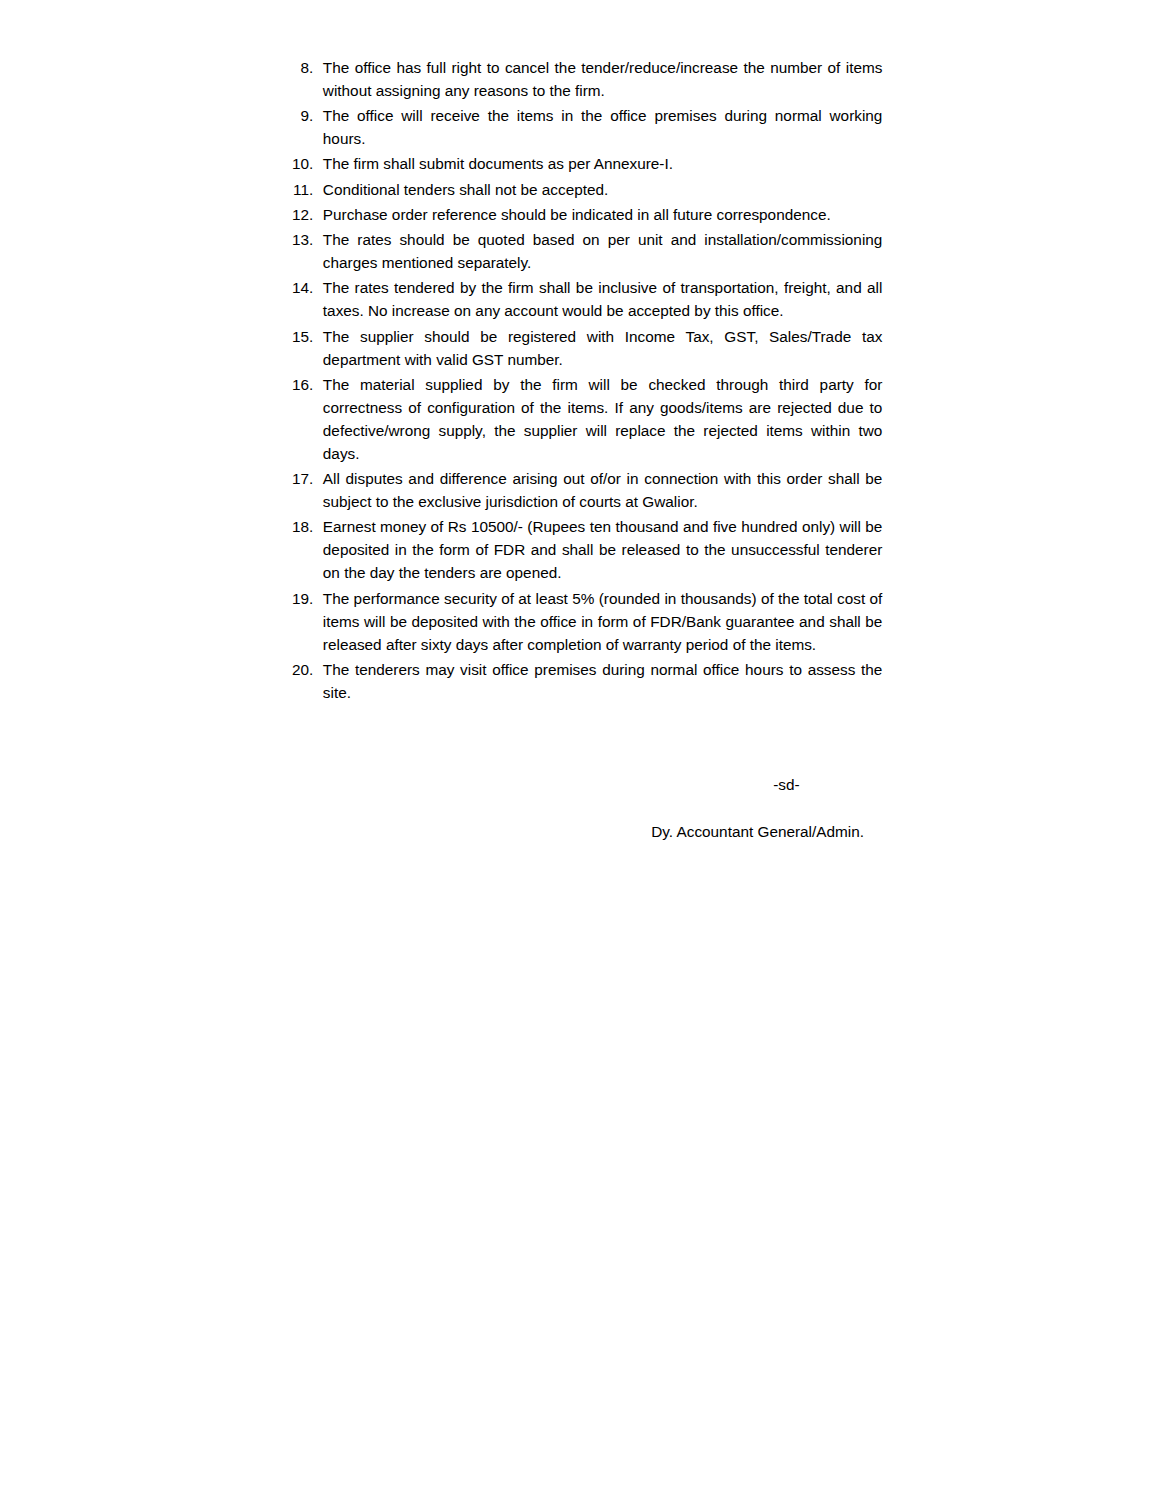The office has full right to cancel the tender/reduce/increase the number of items without assigning any reasons to the firm.
The office will receive the items in the office premises during normal working hours.
The firm shall submit documents as per Annexure-I.
Conditional tenders shall not be accepted.
Purchase order reference should be indicated in all future correspondence.
The rates should be quoted based on per unit and installation/commissioning charges mentioned separately.
The rates tendered by the firm shall be inclusive of transportation, freight, and all taxes. No increase on any account would be accepted by this office.
The supplier should be registered with Income Tax, GST, Sales/Trade tax department with valid GST number.
The material supplied by the firm will be checked through third party for correctness of configuration of the items. If any goods/items are rejected due to defective/wrong supply, the supplier will replace the rejected items within two days.
All disputes and difference arising out of/or in connection with this order shall be subject to the exclusive jurisdiction of courts at Gwalior.
Earnest money of Rs 10500/- (Rupees ten thousand and five hundred only) will be deposited in the form of FDR and shall be released to the unsuccessful tenderer on the day the tenders are opened.
The performance security of at least 5% (rounded in thousands) of the total cost of items will be deposited with the office in form of FDR/Bank guarantee and shall be released after sixty days after completion of warranty period of the items.
The tenderers may visit office premises during normal office hours to assess the site.
-sd-
Dy. Accountant General/Admin.